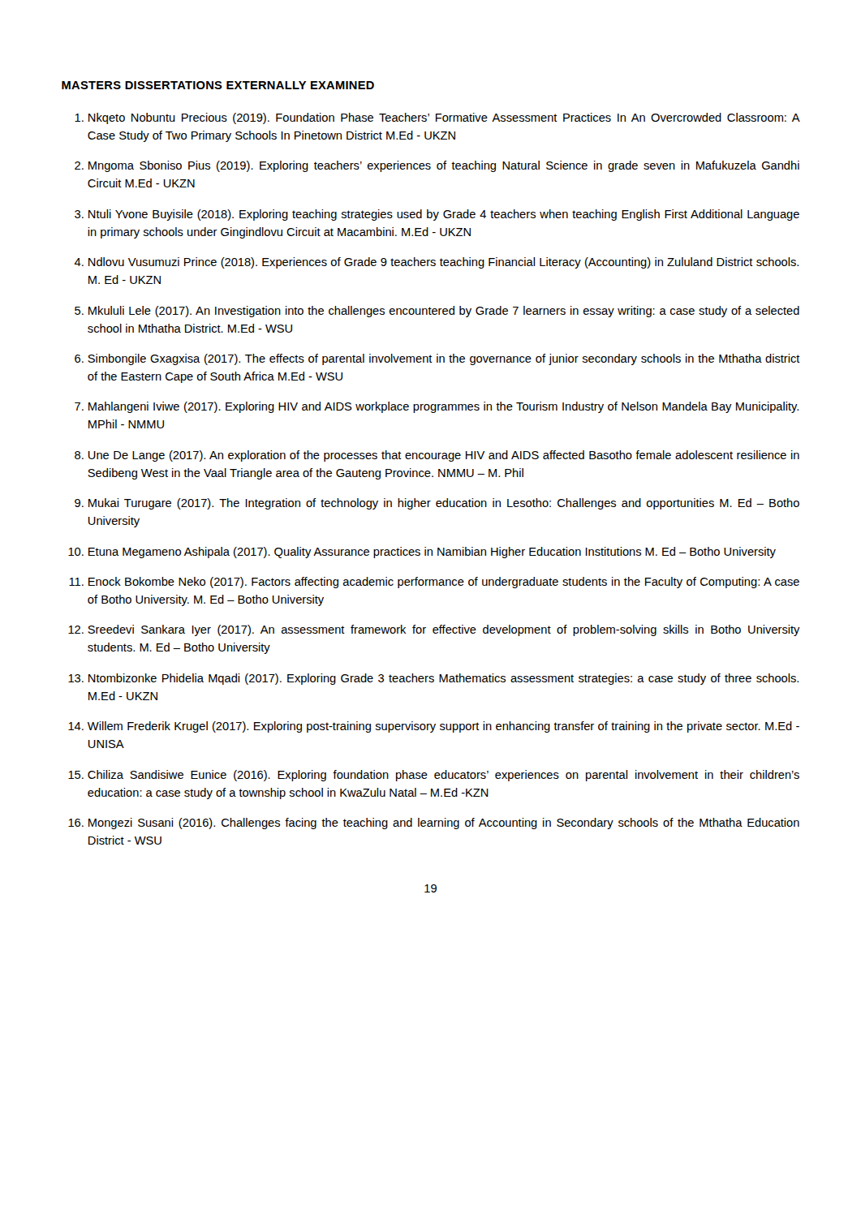MASTERS DISSERTATIONS EXTERNALLY EXAMINED
Nkqeto Nobuntu Precious (2019). Foundation Phase Teachers’ Formative Assessment Practices In An Overcrowded Classroom: A Case Study of Two Primary Schools In Pinetown District M.Ed - UKZN
Mngoma Sboniso Pius (2019). Exploring teachers’ experiences of teaching Natural Science in grade seven in Mafukuzela Gandhi Circuit M.Ed - UKZN
Ntuli Yvone Buyisile (2018). Exploring teaching strategies used by Grade 4 teachers when teaching English First Additional Language in primary schools under Gingindlovu Circuit at Macambini. M.Ed - UKZN
Ndlovu Vusumuzi Prince (2018). Experiences of Grade 9 teachers teaching Financial Literacy (Accounting) in Zululand District schools. M. Ed - UKZN
Mkululi Lele (2017). An Investigation into the challenges encountered by Grade 7 learners in essay writing: a case study of a selected school in Mthatha District. M.Ed - WSU
Simbongile Gxagxisa (2017). The effects of parental involvement in the governance of junior secondary schools in the Mthatha district of the Eastern Cape of South Africa M.Ed - WSU
Mahlangeni Iviwe (2017). Exploring HIV and AIDS workplace programmes in the Tourism Industry of Nelson Mandela Bay Municipality. MPhil - NMMU
Une De Lange (2017). An exploration of the processes that encourage HIV and AIDS affected Basotho female adolescent resilience in Sedibeng West in the Vaal Triangle area of the Gauteng Province. NMMU – M. Phil
Mukai Turugare (2017). The Integration of technology in higher education in Lesotho: Challenges and opportunities M. Ed – Botho University
Etuna Megameno Ashipala (2017). Quality Assurance practices in Namibian Higher Education Institutions M. Ed – Botho University
Enock Bokombe Neko (2017). Factors affecting academic performance of undergraduate students in the Faculty of Computing: A case of Botho University. M. Ed – Botho University
Sreedevi Sankara Iyer (2017). An assessment framework for effective development of problem-solving skills in Botho University students. M. Ed – Botho University
Ntombizonke Phidelia Mqadi (2017). Exploring Grade 3 teachers Mathematics assessment strategies: a case study of three schools. M.Ed - UKZN
Willem Frederik Krugel (2017). Exploring post-training supervisory support in enhancing transfer of training in the private sector. M.Ed - UNISA
Chiliza Sandisiwe Eunice (2016). Exploring foundation phase educators’ experiences on parental involvement in their children’s education: a case study of a township school in KwaZulu Natal – M.Ed -KZN
Mongezi Susani (2016). Challenges facing the teaching and learning of Accounting in Secondary schools of the Mthatha Education District - WSU
19